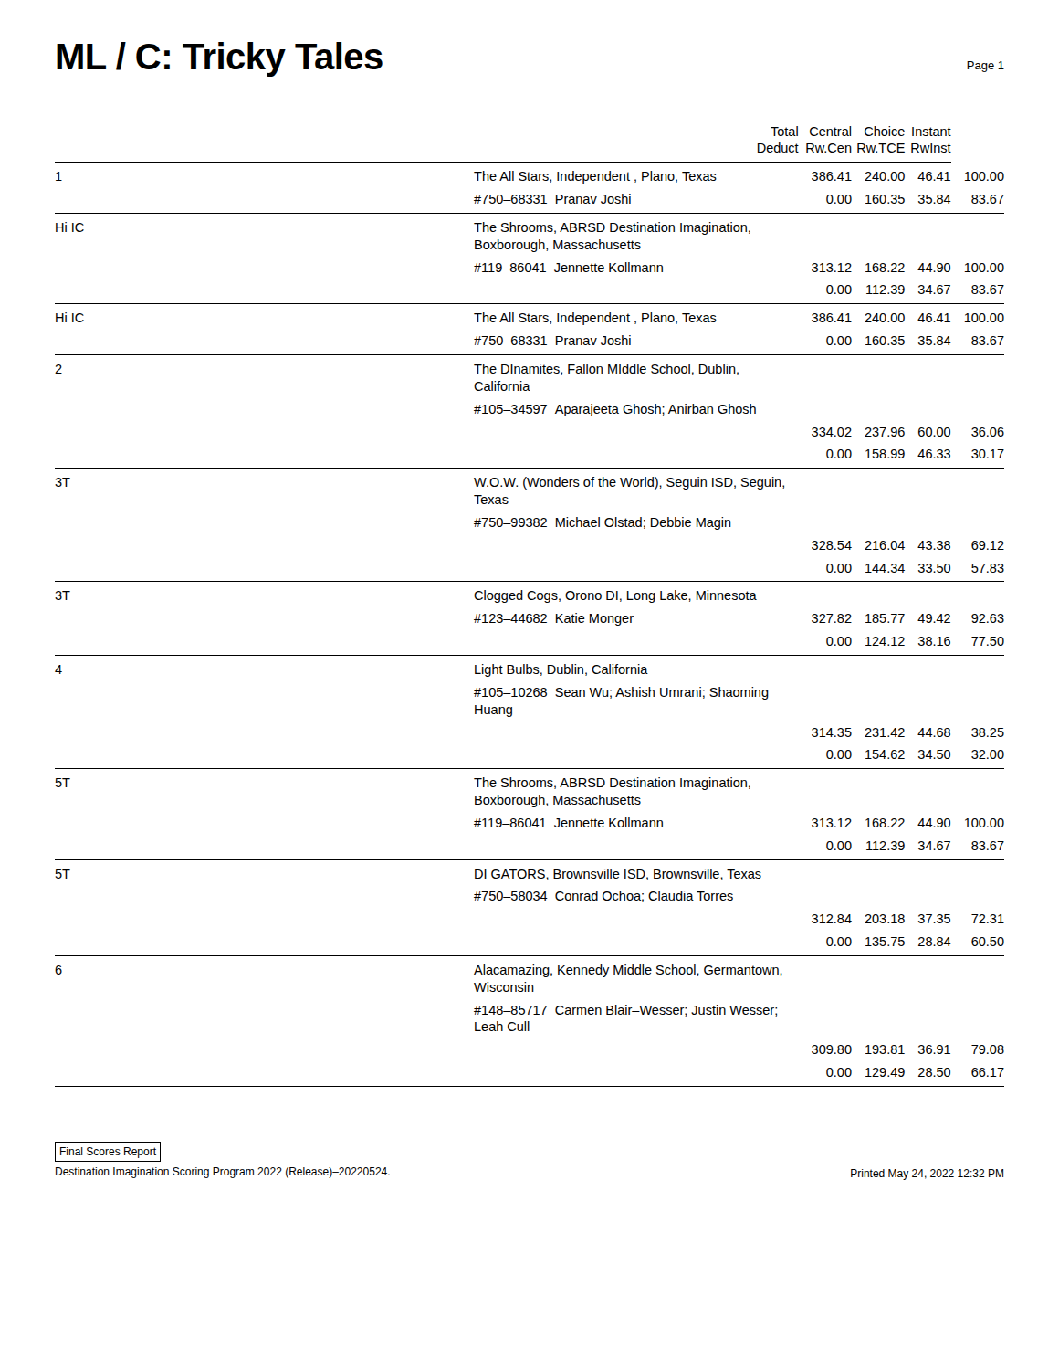ML / C: Tricky Tales
Page 1
| | Total Deduct | Central Rw.Cen | Choice Rw.TCE | Instant RwInst |
| --- | --- | --- | --- | --- |
| 1 | The All Stars, Independent , Plano, Texas | 386.41 | 240.00 | 46.41 | 100.00 |
| | #750–68331 Pranav Joshi | 0.00 | 160.35 | 35.84 | 83.67 |
| Hi IC | The Shrooms, ABRSD Destination Imagination, Boxborough, Massachusetts | | | | |
| | #119–86041 Jennette Kollmann | 313.12 | 168.22 | 44.90 | 100.00 |
| | | 0.00 | 112.39 | 34.67 | 83.67 |
| Hi IC | The All Stars, Independent , Plano, Texas | 386.41 | 240.00 | 46.41 | 100.00 |
| | #750–68331 Pranav Joshi | 0.00 | 160.35 | 35.84 | 83.67 |
| 2 | The DInamites, Fallon MIddle School, Dublin, California | | | | |
| | #105–34597 Aparajeeta Ghosh; Anirban Ghosh | | | | |
| | | 334.02 | 237.96 | 60.00 | 36.06 |
| | | 0.00 | 158.99 | 46.33 | 30.17 |
| 3T | W.O.W. (Wonders of the World), Seguin ISD, Seguin, Texas | | | | |
| | #750–99382 Michael Olstad; Debbie Magin | | | | |
| | | 328.54 | 216.04 | 43.38 | 69.12 |
| | | 0.00 | 144.34 | 33.50 | 57.83 |
| 3T | Clogged Cogs, Orono DI, Long Lake, Minnesota | | | | |
| | #123–44682 Katie Monger | 327.82 | 185.77 | 49.42 | 92.63 |
| | | 0.00 | 124.12 | 38.16 | 77.50 |
| 4 | Light Bulbs, Dublin, California | | | | |
| | #105–10268 Sean Wu; Ashish Umrani; Shaoming Huang | | | | |
| | | 314.35 | 231.42 | 44.68 | 38.25 |
| | | 0.00 | 154.62 | 34.50 | 32.00 |
| 5T | The Shrooms, ABRSD Destination Imagination, Boxborough, Massachusetts | | | | |
| | #119–86041 Jennette Kollmann | 313.12 | 168.22 | 44.90 | 100.00 |
| | | 0.00 | 112.39 | 34.67 | 83.67 |
| 5T | DI GATORS, Brownsville ISD, Brownsville, Texas | | | | |
| | #750–58034 Conrad Ochoa; Claudia Torres | | | | |
| | | 312.84 | 203.18 | 37.35 | 72.31 |
| | | 0.00 | 135.75 | 28.84 | 60.50 |
| 6 | Alacamazing, Kennedy Middle School, Germantown, Wisconsin | | | | |
| | #148–85717 Carmen Blair–Wesser; Justin Wesser; Leah Cull | | | | |
| | | 309.80 | 193.81 | 36.91 | 79.08 |
| | | 0.00 | 129.49 | 28.50 | 66.17 |
Final Scores Report
Destination Imagination Scoring Program 2022 (Release)–20220524.
Printed May 24, 2022 12:32 PM